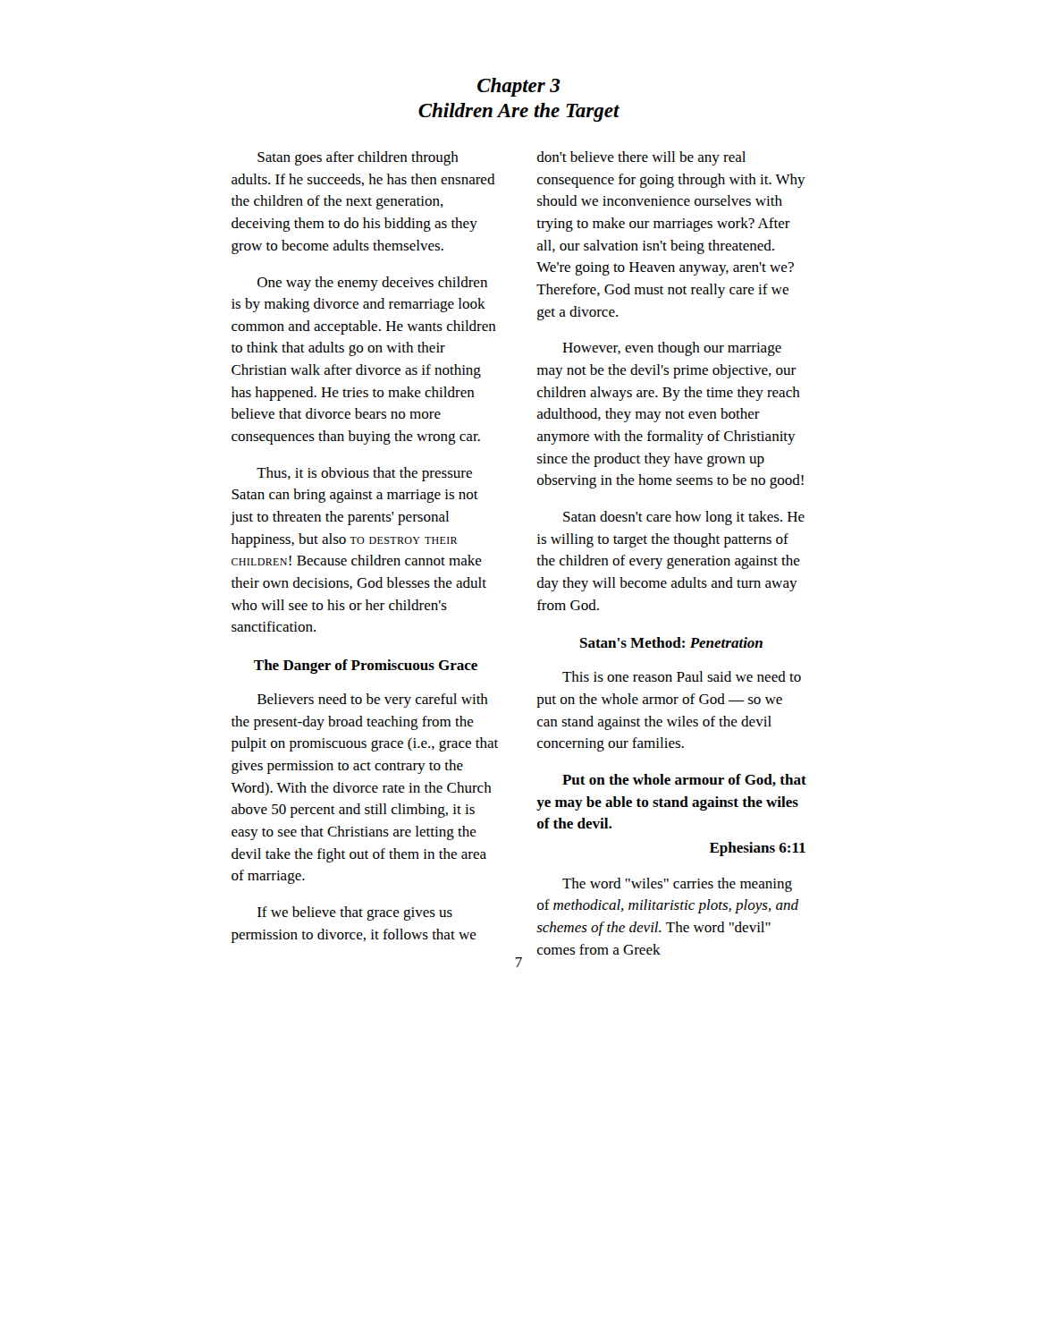Chapter 3
Children Are the Target
Satan goes after children through adults. If he succeeds, he has then ensnared the children of the next generation, deceiving them to do his bidding as they grow to become adults themselves.
One way the enemy deceives children is by making divorce and remarriage look common and acceptable. He wants children to think that adults go on with their Christian walk after divorce as if nothing has happened. He tries to make children believe that divorce bears no more consequences than buying the wrong car.
Thus, it is obvious that the pressure Satan can bring against a marriage is not just to threaten the parents' personal happiness, but also to destroy their children! Because children cannot make their own decisions, God blesses the adult who will see to his or her children's sanctification.
The Danger of Promiscuous Grace
Believers need to be very careful with the present-day broad teaching from the pulpit on promiscuous grace (i.e., grace that gives permission to act contrary to the Word). With the divorce rate in the Church above 50 percent and still climbing, it is easy to see that Christians are letting the devil take the fight out of them in the area of marriage.
If we believe that grace gives us permission to divorce, it follows that we don't believe there will be any real consequence for going through with it. Why should we inconvenience ourselves with trying to make our marriages work? After all, our salvation isn't being threatened. We're going to Heaven anyway, aren't we? Therefore, God must not really care if we get a divorce.
However, even though our marriage may not be the devil's prime objective, our children always are. By the time they reach adulthood, they may not even bother anymore with the formality of Christianity since the product they have grown up observing in the home seems to be no good!
Satan doesn't care how long it takes. He is willing to target the thought patterns of the children of every generation against the day they will become adults and turn away from God.
Satan's Method: Penetration
This is one reason Paul said we need to put on the whole armor of God — so we can stand against the wiles of the devil concerning our families.
Put on the whole armour of God, that ye may be able to stand against the wiles of the devil.
Ephesians 6:11
The word "wiles" carries the meaning of methodical, militaristic plots, ploys, and schemes of the devil. The word "devil" comes from a Greek
7